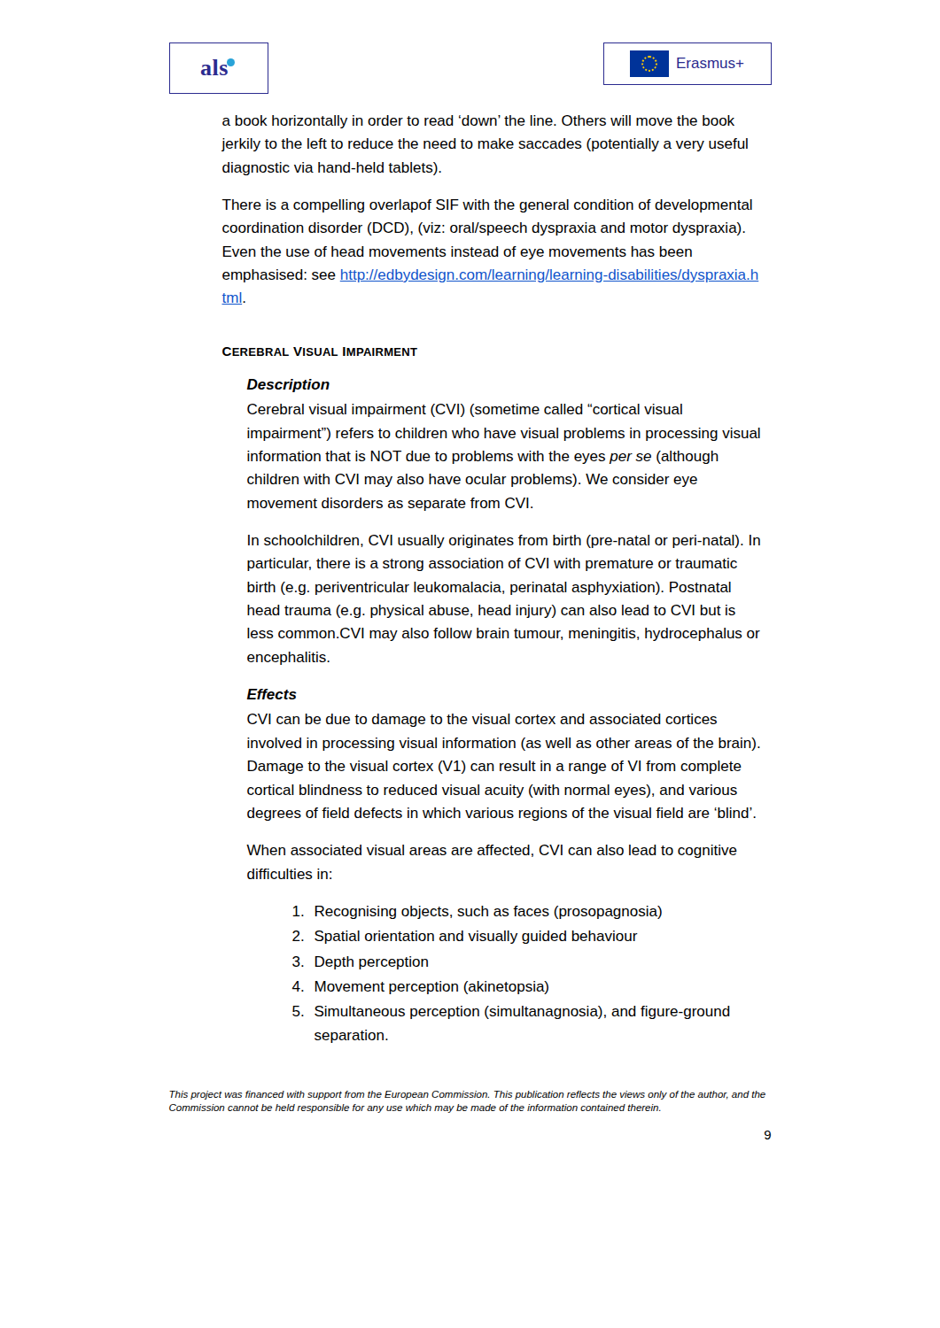als
Erasmus+
a book horizontally in order to read ‘down’ the line. Others will move the book jerkily to the left to reduce the need to make saccades (potentially a very useful diagnostic via hand-held tablets).
There is a compelling overlapof SIF with the general condition of developmental coordination disorder (DCD), (viz: oral/speech dyspraxia and motor dyspraxia). Even the use of head movements instead of eye movements has been emphasised: see http://edbydesign.com/learning/learning-disabilities/dyspraxia.html.
CEREBRAL VISUAL IMPAIRMENT
Description
Cerebral visual impairment (CVI) (sometime called “cortical visual impairment”) refers to children who have visual problems in processing visual information that is NOT due to problems with the eyes per se (although children with CVI may also have ocular problems). We consider eye movement disorders as separate from CVI.
In schoolchildren, CVI usually originates from birth (pre-natal or peri-natal). In particular, there is a strong association of CVI with premature or traumatic birth (e.g. periventricular leukomalacia, perinatal asphyxiation). Postnatal head trauma (e.g. physical abuse, head injury) can also lead to CVI but is less common.CVI may also follow brain tumour, meningitis, hydrocephalus or encephalitis.
Effects
CVI can be due to damage to the visual cortex and associated cortices involved in processing visual information (as well as other areas of the brain). Damage to the visual cortex (V1) can result in a range of VI from complete cortical blindness to reduced visual acuity (with normal eyes), and various degrees of field defects in which various regions of the visual field are ‘blind’.
When associated visual areas are affected, CVI can also lead to cognitive difficulties in:
Recognising objects, such as faces (prosopagnosia)
Spatial orientation and visually guided behaviour
Depth perception
Movement perception (akinetopsia)
Simultaneous perception (simultanagnosia), and figure-ground separation.
This project was financed with support from the European Commission. This publication reflects the views only of the author, and the Commission cannot be held responsible for any use which may be made of the information contained therein.
9